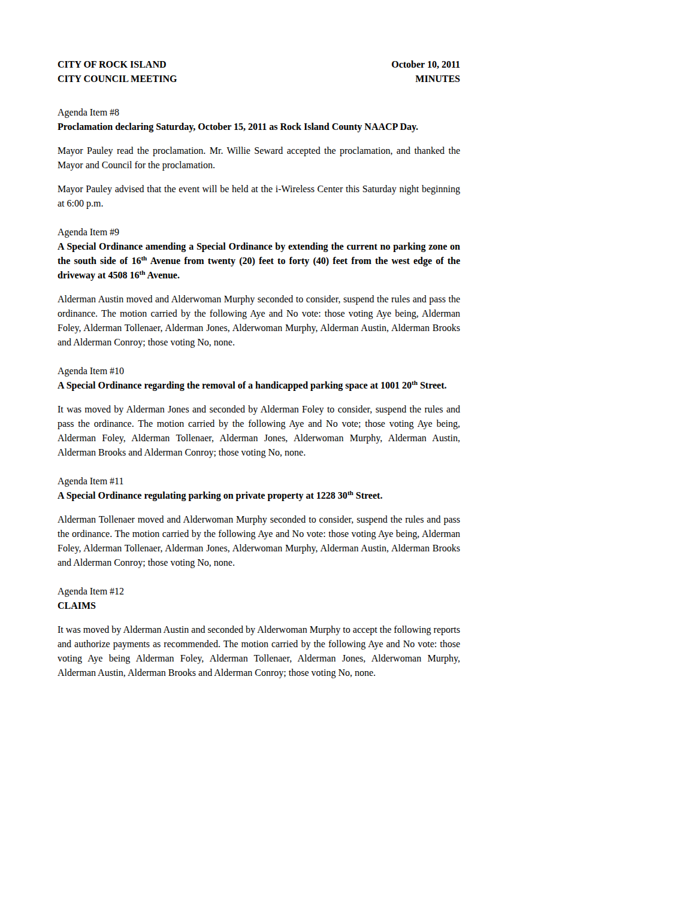CITY OF ROCK ISLAND
CITY COUNCIL MEETING
October 10, 2011
MINUTES
Agenda Item #8
Proclamation declaring Saturday, October 15, 2011 as Rock Island County NAACP Day.
Mayor Pauley read the proclamation. Mr. Willie Seward accepted the proclamation, and thanked the Mayor and Council for the proclamation.
Mayor Pauley advised that the event will be held at the i-Wireless Center this Saturday night beginning at 6:00 p.m.
Agenda Item #9
A Special Ordinance amending a Special Ordinance by extending the current no parking zone on the south side of 16th Avenue from twenty (20) feet to forty (40) feet from the west edge of the driveway at 4508 16th Avenue.
Alderman Austin moved and Alderwoman Murphy seconded to consider, suspend the rules and pass the ordinance. The motion carried by the following Aye and No vote: those voting Aye being, Alderman Foley, Alderman Tollenaer, Alderman Jones, Alderwoman Murphy, Alderman Austin, Alderman Brooks and Alderman Conroy; those voting No, none.
Agenda Item #10
A Special Ordinance regarding the removal of a handicapped parking space at 1001 20th Street.
It was moved by Alderman Jones and seconded by Alderman Foley to consider, suspend the rules and pass the ordinance. The motion carried by the following Aye and No vote; those voting Aye being, Alderman Foley, Alderman Tollenaer, Alderman Jones, Alderwoman Murphy, Alderman Austin, Alderman Brooks and Alderman Conroy; those voting No, none.
Agenda Item #11
A Special Ordinance regulating parking on private property at 1228 30th Street.
Alderman Tollenaer moved and Alderwoman Murphy seconded to consider, suspend the rules and pass the ordinance. The motion carried by the following Aye and No vote: those voting Aye being, Alderman Foley, Alderman Tollenaer, Alderman Jones, Alderwoman Murphy, Alderman Austin, Alderman Brooks and Alderman Conroy; those voting No, none.
Agenda Item #12
CLAIMS
It was moved by Alderman Austin and seconded by Alderwoman Murphy to accept the following reports and authorize payments as recommended. The motion carried by the following Aye and No vote: those voting Aye being Alderman Foley, Alderman Tollenaer, Alderman Jones, Alderwoman Murphy, Alderman Austin, Alderman Brooks and Alderman Conroy; those voting No, none.